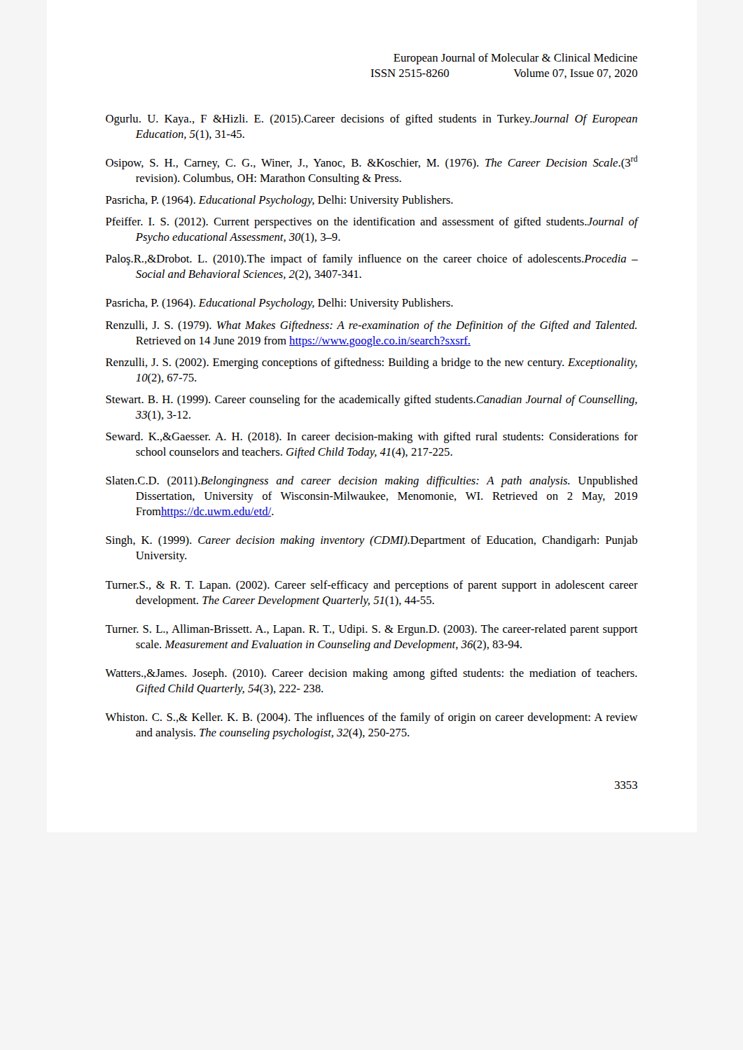European Journal of Molecular & Clinical Medicine ISSN 2515-8260 Volume 07, Issue 07, 2020
Ogurlu. U. Kaya., F &Hizli. E. (2015).Career decisions of gifted students in Turkey.Journal Of European Education, 5(1), 31-45.
Osipow, S. H., Carney, C. G., Winer, J., Yanoc, B. &Koschier, M. (1976). The Career Decision Scale.(3rd revision). Columbus, OH: Marathon Consulting & Press.
Pasricha, P. (1964). Educational Psychology, Delhi: University Publishers.
Pfeiffer. I. S. (2012). Current perspectives on the identification and assessment of gifted students.Journal of Psycho educational Assessment, 30(1), 3–9.
Paloş.R.,&Drobot. L. (2010).The impact of family influence on the career choice of adolescents.Procedia – Social and Behavioral Sciences, 2(2), 3407-341.
Pasricha, P. (1964). Educational Psychology, Delhi: University Publishers.
Renzulli, J. S. (1979). What Makes Giftedness: A re-examination of the Definition of the Gifted and Talented. Retrieved on 14 June 2019 from https://www.google.co.in/search?sxsrf.
Renzulli, J. S. (2002). Emerging conceptions of giftedness: Building a bridge to the new century. Exceptionality, 10(2), 67-75.
Stewart. B. H. (1999). Career counseling for the academically gifted students.Canadian Journal of Counselling, 33(1), 3-12.
Seward. K.,&Gaesser. A. H. (2018). In career decision-making with gifted rural students: Considerations for school counselors and teachers. Gifted Child Today, 41(4), 217-225.
Slaten.C.D. (2011).Belongingness and career decision making difficulties: A path analysis. Unpublished Dissertation, University of Wisconsin-Milwaukee, Menomonie, WI. Retrieved on 2 May, 2019 Fromhttps://dc.uwm.edu/etd/.
Singh, K. (1999). Career decision making inventory (CDMI). Department of Education, Chandigarh: Punjab University.
Turner.S., & R. T. Lapan. (2002). Career self-efficacy and perceptions of parent support in adolescent career development. The Career Development Quarterly, 51(1), 44-55.
Turner. S. L., Alliman-Brissett. A., Lapan. R. T., Udipi. S. & Ergun.D. (2003). The career-related parent support scale. Measurement and Evaluation in Counseling and Development, 36(2), 83-94.
Watters.,&James. Joseph. (2010). Career decision making among gifted students: the mediation of teachers. Gifted Child Quarterly, 54(3), 222- 238.
Whiston. C. S.,& Keller. K. B. (2004). The influences of the family of origin on career development: A review and analysis. The counseling psychologist, 32(4), 250-275.
3353